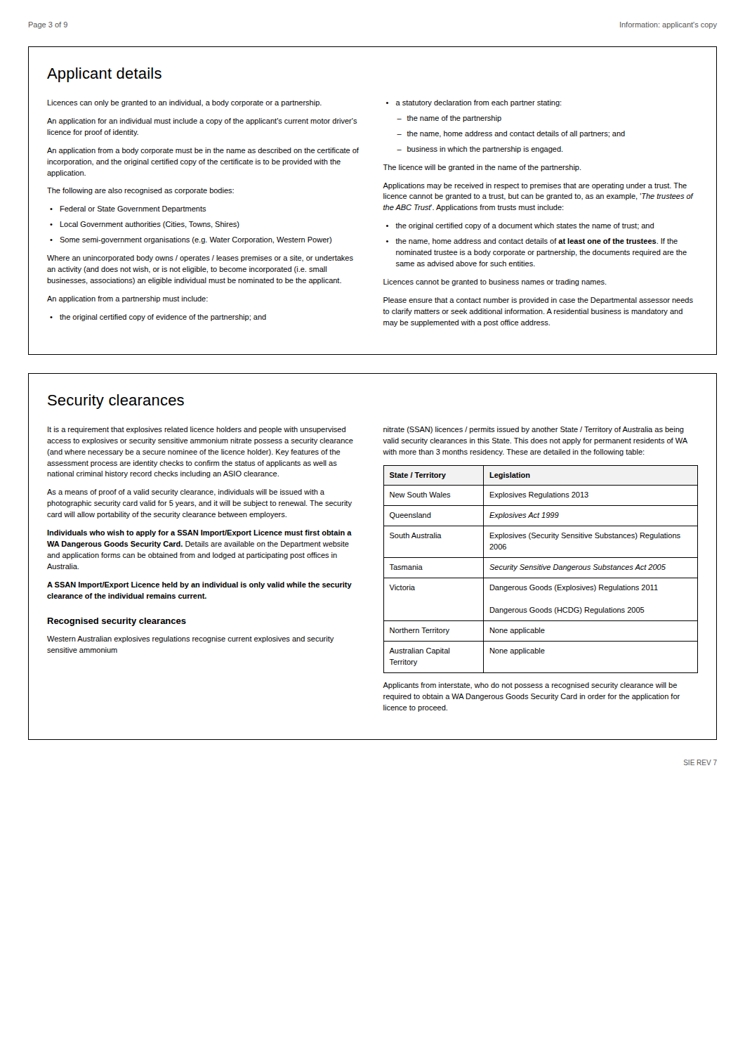Page 3 of 9
Information: applicant's copy
Applicant details
Licences can only be granted to an individual, a body corporate or a partnership.
An application for an individual must include a copy of the applicant's current motor driver's licence for proof of identity.
An application from a body corporate must be in the name as described on the certificate of incorporation, and the original certified copy of the certificate is to be provided with the application.
The following are also recognised as corporate bodies:
Federal or State Government Departments
Local Government authorities (Cities, Towns, Shires)
Some semi-government organisations (e.g. Water Corporation, Western Power)
Where an unincorporated body owns / operates / leases premises or a site, or undertakes an activity (and does not wish, or is not eligible, to become incorporated (i.e. small businesses, associations) an eligible individual must be nominated to be the applicant.
An application from a partnership must include:
the original certified copy of evidence of the partnership; and
a statutory declaration from each partner stating:
the name of the partnership
the name, home address and contact details of all partners; and
business in which the partnership is engaged.
The licence will be granted in the name of the partnership.
Applications may be received in respect to premises that are operating under a trust. The licence cannot be granted to a trust, but can be granted to, as an example, 'The trustees of the ABC Trust'. Applications from trusts must include:
the original certified copy of a document which states the name of trust; and
the name, home address and contact details of at least one of the trustees. If the nominated trustee is a body corporate or partnership, the documents required are the same as advised above for such entities.
Licences cannot be granted to business names or trading names.
Please ensure that a contact number is provided in case the Departmental assessor needs to clarify matters or seek additional information. A residential business is mandatory and may be supplemented with a post office address.
Security clearances
It is a requirement that explosives related licence holders and people with unsupervised access to explosives or security sensitive ammonium nitrate possess a security clearance (and where necessary be a secure nominee of the licence holder). Key features of the assessment process are identity checks to confirm the status of applicants as well as national criminal history record checks including an ASIO clearance.
As a means of proof of a valid security clearance, individuals will be issued with a photographic security card valid for 5 years, and it will be subject to renewal. The security card will allow portability of the security clearance between employers.
Individuals who wish to apply for a SSAN Import/Export Licence must first obtain a WA Dangerous Goods Security Card. Details are available on the Department website and application forms can be obtained from and lodged at participating post offices in Australia.
A SSAN Import/Export Licence held by an individual is only valid while the security clearance of the individual remains current.
Recognised security clearances
Western Australian explosives regulations recognise current explosives and security sensitive ammonium
nitrate (SSAN) licences / permits issued by another State / Territory of Australia as being valid security clearances in this State. This does not apply for permanent residents of WA with more than 3 months residency. These are detailed in the following table:
| State / Territory | Legislation |
| --- | --- |
| New South Wales | Explosives Regulations 2013 |
| Queensland | Explosives Act 1999 |
| South Australia | Explosives (Security Sensitive Substances) Regulations 2006 |
| Tasmania | Security Sensitive Dangerous Substances Act 2005 |
| Victoria | Dangerous Goods (Explosives) Regulations 2011 Dangerous Goods (HCDG) Regulations 2005 |
| Northern Territory | None applicable |
| Australian Capital Territory | None applicable |
Applicants from interstate, who do not possess a recognised security clearance will be required to obtain a WA Dangerous Goods Security Card in order for the application for licence to proceed.
SIE REV 7